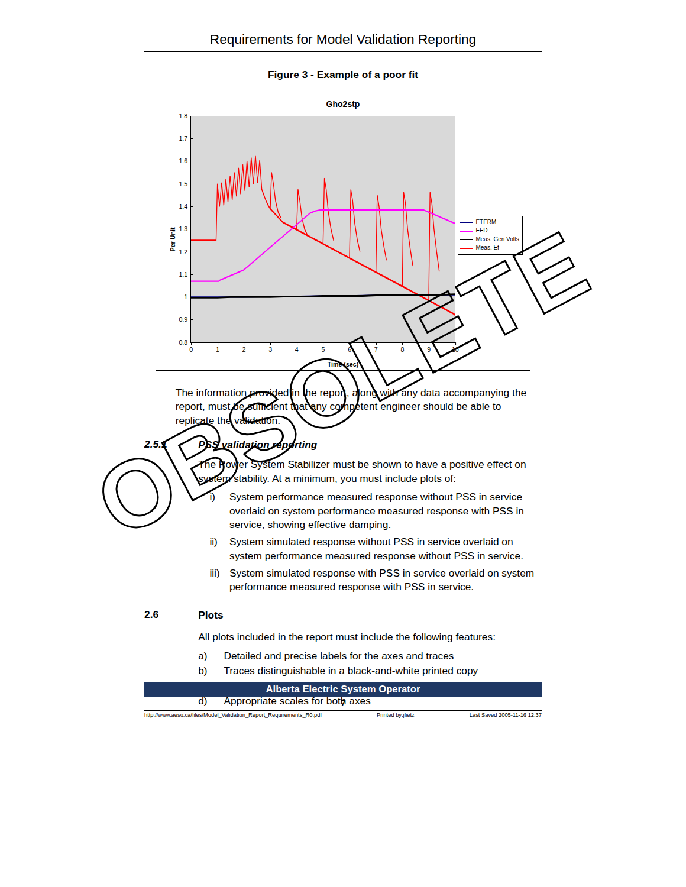Requirements for Model Validation Reporting
Figure 3 - Example of a poor fit
Gho2stp
Per Unit
ETERM
EFD
Meas. Gen Volts
Meas. Ef
1.8
1.7
1.6
1.5
1.4
1.3
1.2
1.1
1
0.9
0.8
0
1
2
3
4
5
6
7
8
9
10
Time (sec)
OBSOLETE
The information provided in the report, along with any data accompanying the report, must be sufficient that any competent engineer should be able to replicate the validation.
2.5.1
PSS validation reporting
The Power System Stabilizer must be shown to have a positive effect on system stability. At a minimum, you must include plots of:
i) System performance measured response without PSS in service overlaid on system performance measured response with PSS in service, showing effective damping.
ii) System simulated response without PSS in service overlaid on system performance measured response without PSS in service.
iii) System simulated response with PSS in service overlaid on system performance measured response with PSS in service.
2.6
Plots
All plots included in the report must include the following features:
a) Detailed and precise labels for the axes and traces
b) Traces distinguishable in a black-and-white printed copy
c) Clear titles for each graph indicating the test that was performed
d) Appropriate scales for both axes
Alberta Electric System Operator
7
http://www.aeso.ca/files/Model_Validation_Report_Requirements_R0.pdf Printed by:jfietz Last Saved 2005-11-16 12:37